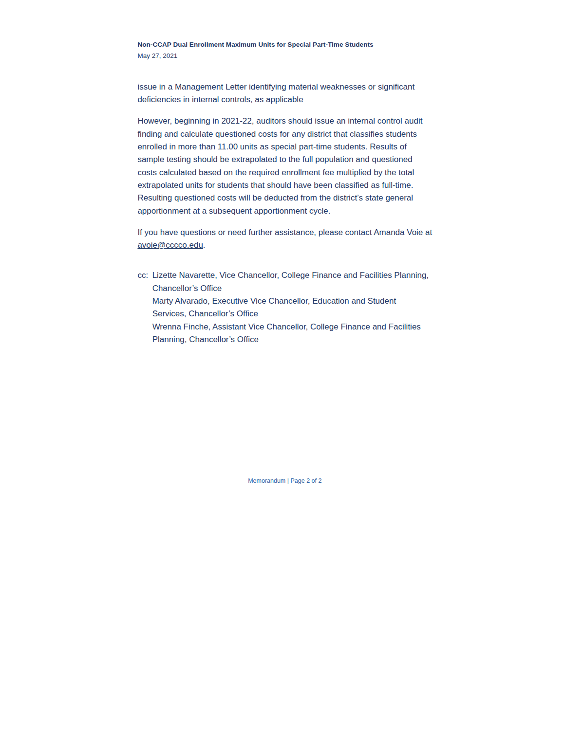Non-CCAP Dual Enrollment Maximum Units for Special Part-Time Students
May 27, 2021
issue in a Management Letter identifying material weaknesses or significant deficiencies in internal controls, as applicable
However, beginning in 2021-22, auditors should issue an internal control audit finding and calculate questioned costs for any district that classifies students enrolled in more than 11.00 units as special part-time students. Results of sample testing should be extrapolated to the full population and questioned costs calculated based on the required enrollment fee multiplied by the total extrapolated units for students that should have been classified as full-time. Resulting questioned costs will be deducted from the district’s state general apportionment at a subsequent apportionment cycle.
If you have questions or need further assistance, please contact Amanda Voie at avoie@cccco.edu.
cc:
Lizette Navarette, Vice Chancellor, College Finance and Facilities Planning, Chancellor’s Office
Marty Alvarado, Executive Vice Chancellor, Education and Student Services, Chancellor’s Office
Wrenna Finche, Assistant Vice Chancellor, College Finance and Facilities Planning, Chancellor’s Office
Memorandum | Page 2 of 2